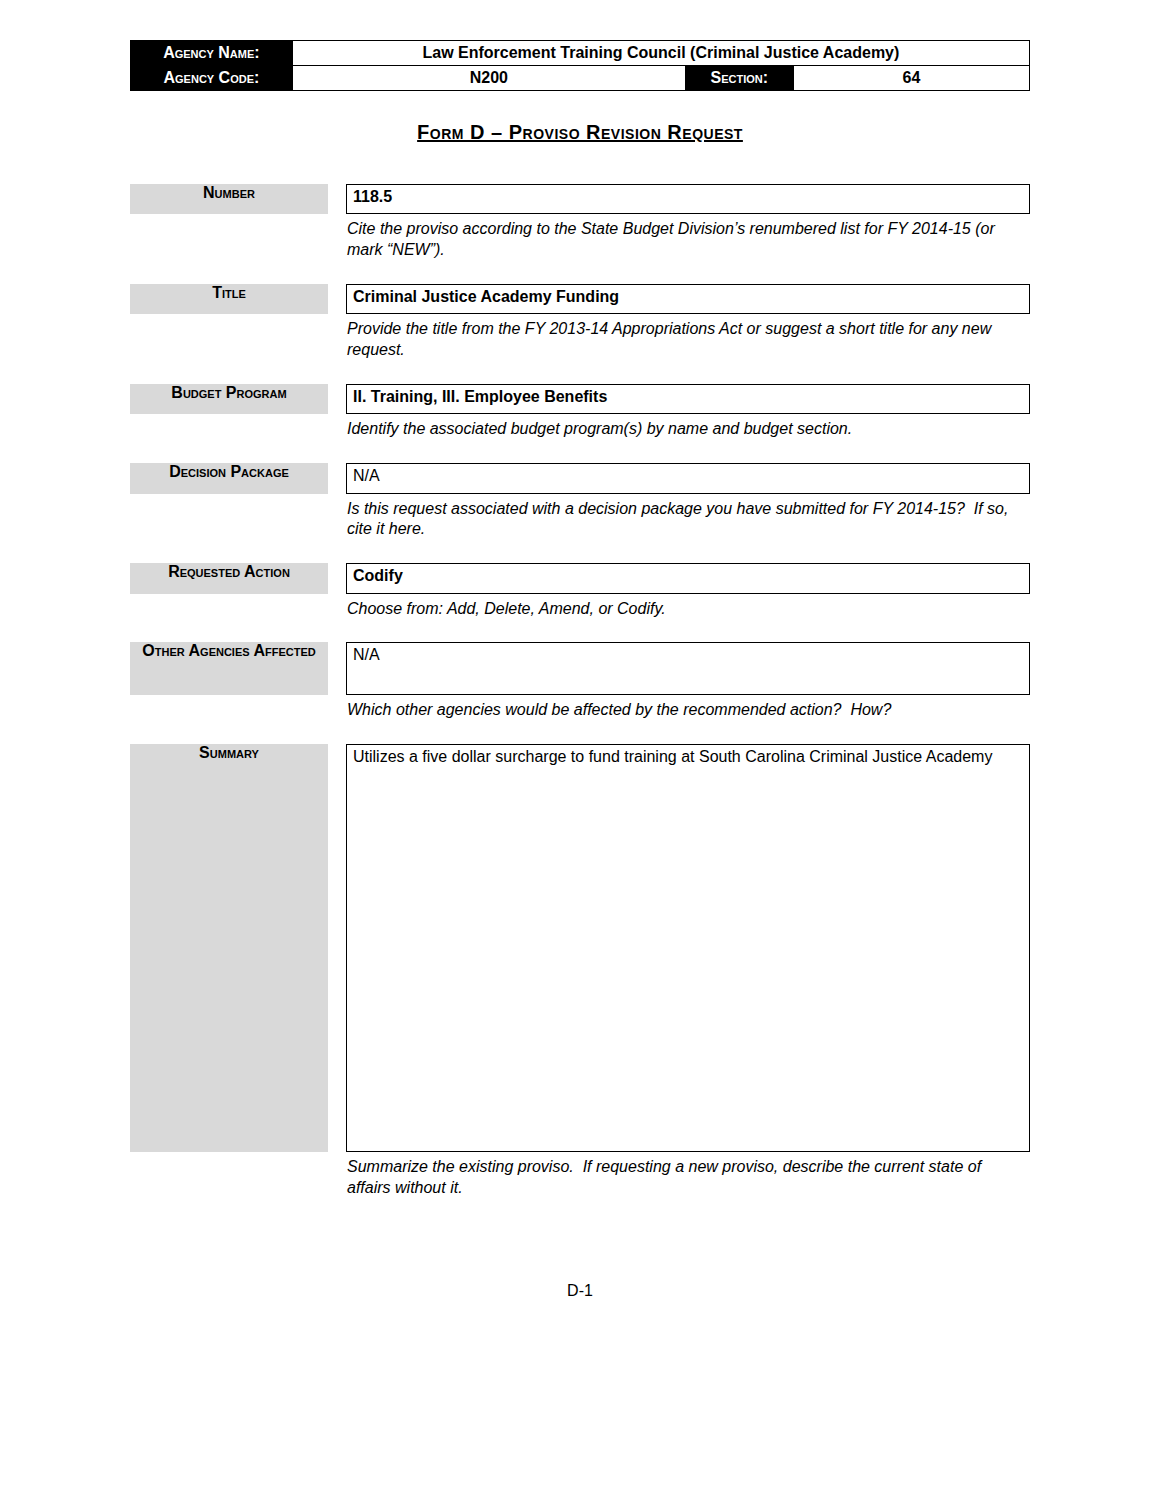| Agency Name: | Law Enforcement Training Council (Criminal Justice Academy) |
| Agency Code: | N200 | Section: | 64 |
Form D – Proviso Revision Request
| Number | | 118.5 |
| | | Cite the proviso according to the State Budget Division’s renumbered list for FY 2014-15 (or mark “NEW”). |
| Title | | Criminal Justice Academy Funding |
| | | Provide the title from the FY 2013-14 Appropriations Act or suggest a short title for any new request. |
| Budget Program | | II. Training, III. Employee Benefits |
| | | Identify the associated budget program(s) by name and budget section. |
| Decision Package | | N/A |
| | | Is this request associated with a decision package you have submitted for FY 2014-15? If so, cite it here. |
| Requested Action | | Codify |
| | | Choose from: Add, Delete, Amend, or Codify. |
| Other Agencies Affected | | N/A |
| | | Which other agencies would be affected by the recommended action? How? |
| Summary | | Utilizes a five dollar surcharge to fund training at South Carolina Criminal Justice Academy |
| | | Summarize the existing proviso. If requesting a new proviso, describe the current state of affairs without it. |
D-1